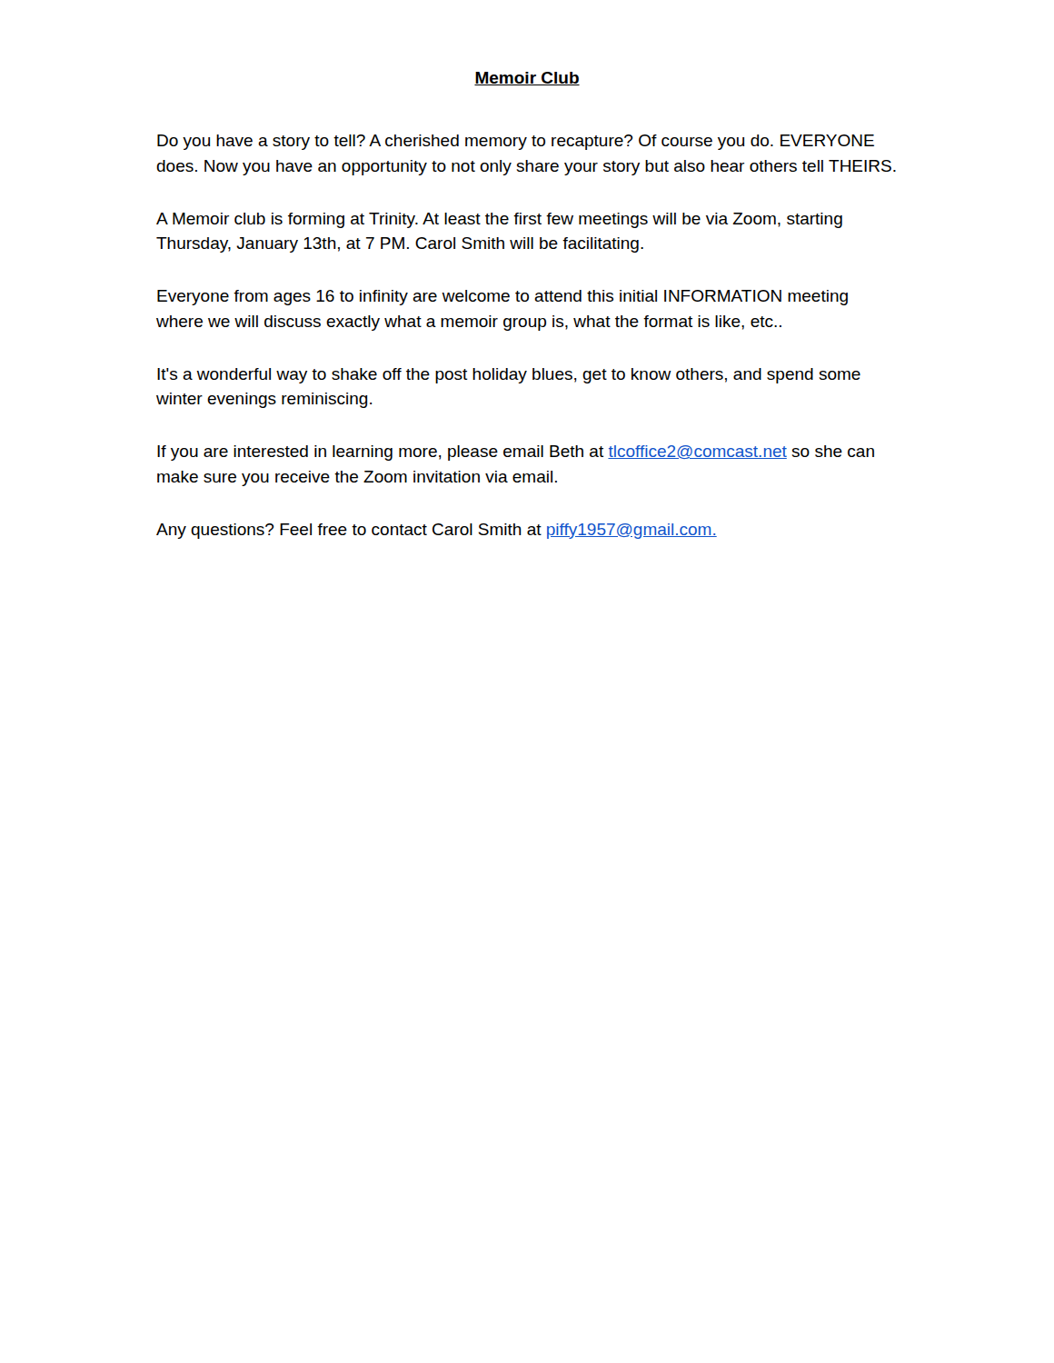Memoir Club
Do you have a story to tell? A cherished memory to recapture? Of course you do. EVERYONE does. Now you have an opportunity to not only share your story but also hear others tell THEIRS.
A Memoir club is forming at Trinity. At least the first few meetings will be via Zoom, starting Thursday, January 13th, at 7 PM. Carol Smith will be facilitating.
Everyone from ages 16 to infinity are welcome to attend this initial INFORMATION meeting where we will discuss exactly what a memoir group is, what the format is like, etc..
It's a wonderful way to shake off the post holiday blues, get to know others, and spend some winter evenings reminiscing.
If you are interested in learning more, please email Beth at tlcoffice2@comcast.net so she can make sure you receive the Zoom invitation via email.
Any questions? Feel free to contact Carol Smith at piffy1957@gmail.com.